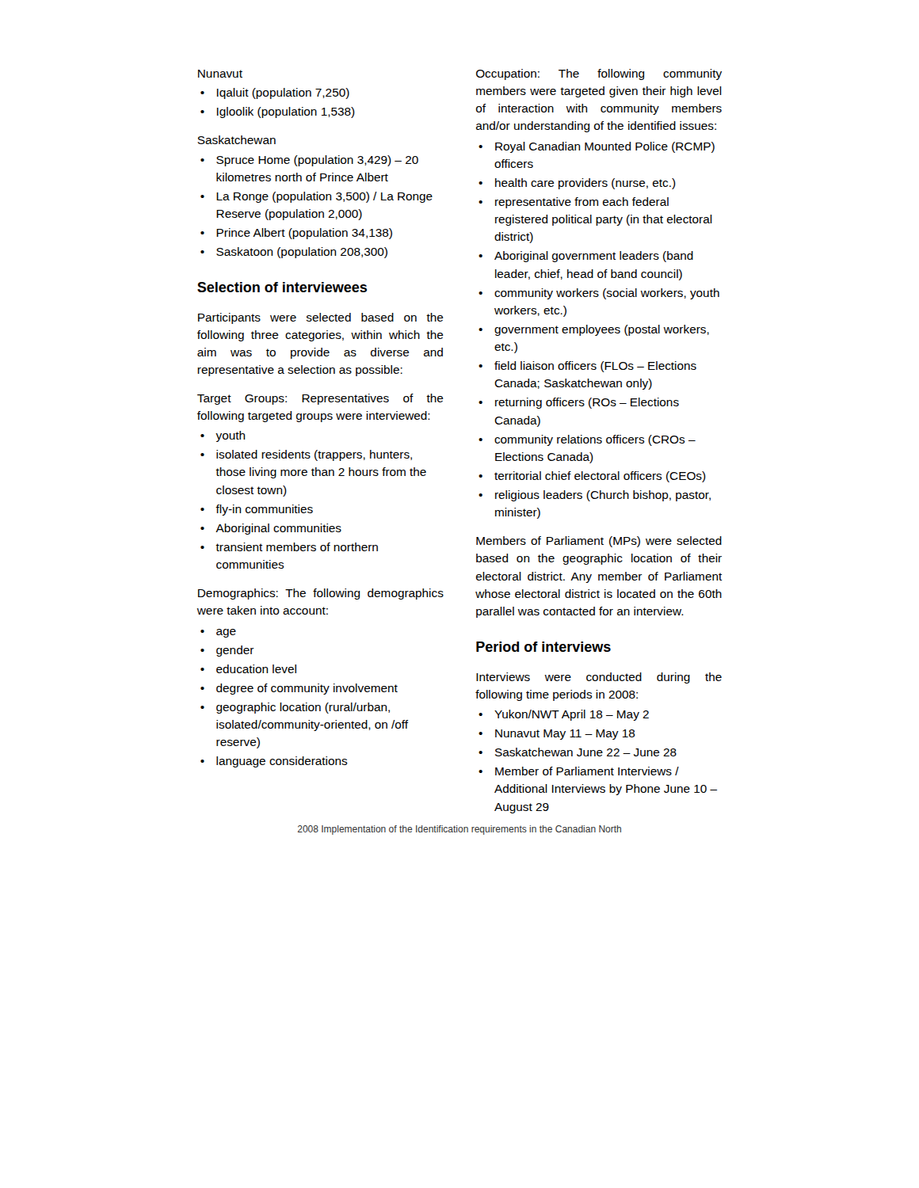Nunavut
Iqaluit (population 7,250)
Igloolik (population 1,538)
Saskatchewan
Spruce Home (population 3,429) – 20 kilometres north of Prince Albert
La Ronge (population 3,500) / La Ronge Reserve (population 2,000)
Prince Albert (population 34,138)
Saskatoon (population 208,300)
Selection of interviewees
Participants were selected based on the following three categories, within which the aim was to provide as diverse and representative a selection as possible:
Target Groups: Representatives of the following targeted groups were interviewed:
youth
isolated residents (trappers, hunters, those living more than 2 hours from the closest town)
fly-in communities
Aboriginal communities
transient members of northern communities
Demographics: The following demographics were taken into account:
age
gender
education level
degree of community involvement
geographic location (rural/urban, isolated/community-oriented, on /off reserve)
language considerations
Occupation: The following community members were targeted given their high level of interaction with community members and/or understanding of the identified issues:
Royal Canadian Mounted Police (RCMP) officers
health care providers (nurse, etc.)
representative from each federal registered political party (in that electoral district)
Aboriginal government leaders (band leader, chief, head of band council)
community workers (social workers, youth workers, etc.)
government employees (postal workers, etc.)
field liaison officers (FLOs – Elections Canada; Saskatchewan only)
returning officers (ROs – Elections Canada)
community relations officers (CROs – Elections Canada)
territorial chief electoral officers (CEOs)
religious leaders (Church bishop, pastor, minister)
Members of Parliament (MPs) were selected based on the geographic location of their electoral district. Any member of Parliament whose electoral district is located on the 60th parallel was contacted for an interview.
Period of interviews
Interviews were conducted during the following time periods in 2008:
Yukon/NWT April 18 – May 2
Nunavut May 11 – May 18
Saskatchewan June 22 – June 28
Member of Parliament Interviews / Additional Interviews by Phone June 10 – August 29
2008 Implementation of the Identification requirements in the Canadian North